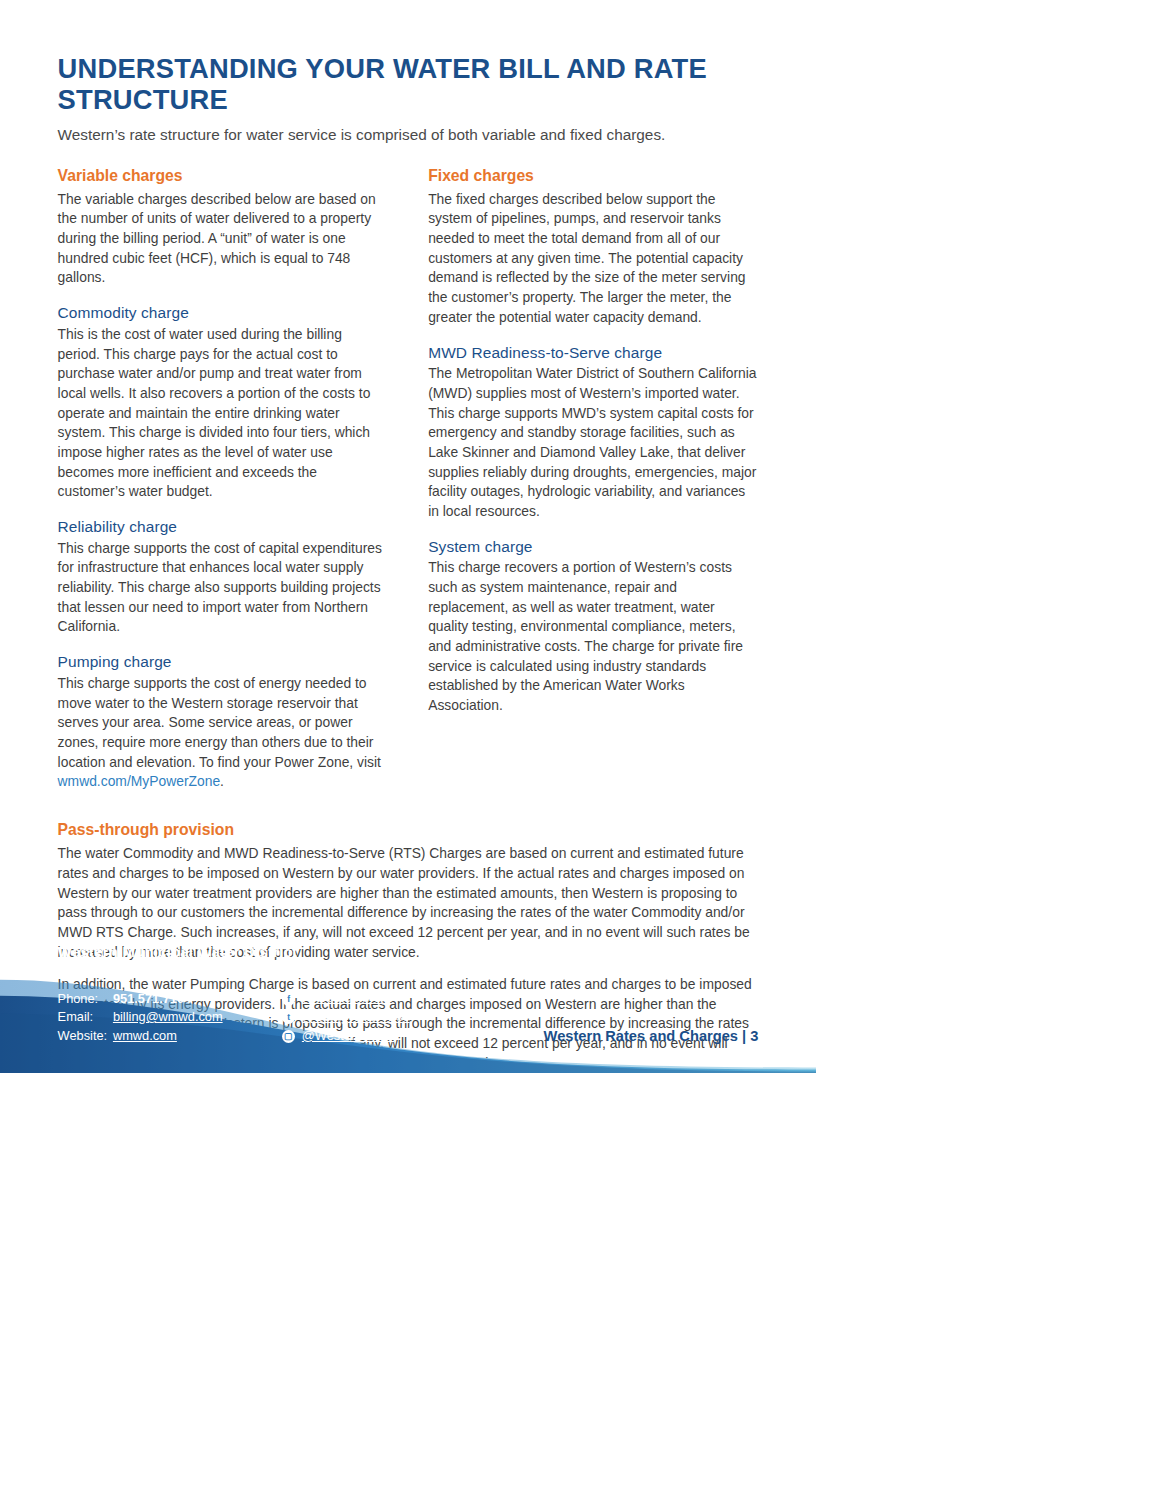UNDERSTANDING YOUR WATER BILL AND RATE STRUCTURE
Western’s rate structure for water service is comprised of both variable and fixed charges.
Variable charges
The variable charges described below are based on the number of units of water delivered to a property during the billing period. A “unit” of water is one hundred cubic feet (HCF), which is equal to 748 gallons.
Commodity charge
This is the cost of water used during the billing period. This charge pays for the actual cost to purchase water and/or pump and treat water from local wells. It also recovers a portion of the costs to operate and maintain the entire drinking water system. This charge is divided into four tiers, which impose higher rates as the level of water use becomes more inefficient and exceeds the customer’s water budget.
Reliability charge
This charge supports the cost of capital expenditures for infrastructure that enhances local water supply reliability. This charge also supports building projects that lessen our need to import water from Northern California.
Pumping charge
This charge supports the cost of energy needed to move water to the Western storage reservoir that serves your area. Some service areas, or power zones, require more energy than others due to their location and elevation. To find your Power Zone, visit wmwd.com/MyPowerZone.
Fixed charges
The fixed charges described below support the system of pipelines, pumps, and reservoir tanks needed to meet the total demand from all of our customers at any given time. The potential capacity demand is reflected by the size of the meter serving the customer’s property. The larger the meter, the greater the potential water capacity demand.
MWD Readiness-to-Serve charge
The Metropolitan Water District of Southern California (MWD) supplies most of Western’s imported water. This charge supports MWD’s system capital costs for emergency and standby storage facilities, such as Lake Skinner and Diamond Valley Lake, that deliver supplies reliably during droughts, emergencies, major facility outages, hydrologic variability, and variances in local resources.
System charge
This charge recovers a portion of Western’s costs such as system maintenance, repair and replacement, as well as water treatment, water quality testing, environmental compliance, meters, and administrative costs. The charge for private fire service is calculated using industry standards established by the American Water Works Association.
Pass-through provision
The water Commodity and MWD Readiness-to-Serve (RTS) Charges are based on current and estimated future rates and charges to be imposed on Western by our water providers. If the actual rates and charges imposed on Western by our water treatment providers are higher than the estimated amounts, then Western is proposing to pass through to our customers the incremental difference by increasing the rates of the water Commodity and/or MWD RTS Charge. Such increases, if any, will not exceed 12 percent per year, and in no event will such rates be increased by more than the cost of providing water service.
In addition, the water Pumping Charge is based on current and estimated future rates and charges to be imposed on Western by its energy providers. If the actual rates and charges imposed on Western are higher than the estimated amounts, then Western is proposing to pass through the incremental difference by increasing the rates of the water Pumping Charge. Such increases, if any, will not exceed 12 percent per year, and in no event will such rates be increased by more than the cost of providing water service.
Western Municipal Water District
14205 Meridian Parkway, Riverside, California 92518
| Phone: | 951.571.7104 | f @WesternMWD |
| Email: | billing@wmwd.com | t @BeingWaterWise |
| Website: | wmwd.com | ▢ @WesternMWD |
Western Rates and Charges | 3